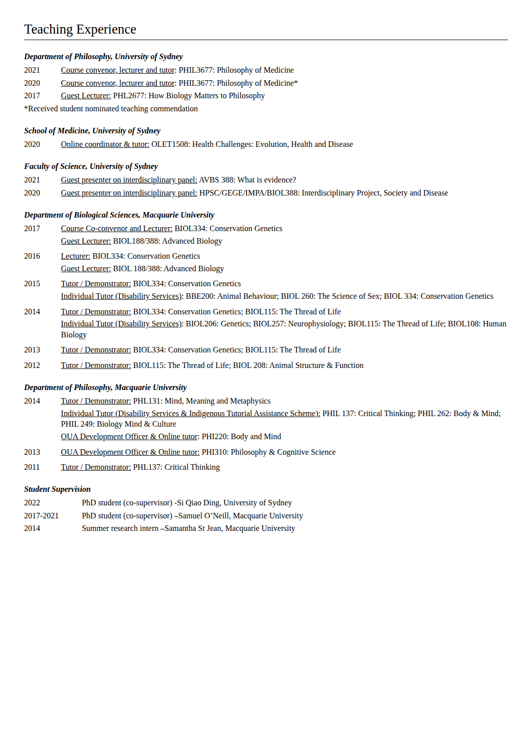Teaching Experience
Department of Philosophy, University of Sydney
2021
Course convenor, lecturer and tutor: PHIL3677: Philosophy of Medicine
2020
Course convenor, lecturer and tutor: PHIL3677: Philosophy of Medicine*
2017
Guest Lecturer: PHL2677: How Biology Matters to Philosophy
*Received student nominated teaching commendation
School of Medicine, University of Sydney
2020
Online coordinator & tutor: OLET1508: Health Challenges: Evolution, Health and Disease
Faculty of Science, University of Sydney
2021
Guest presenter on interdisciplinary panel: AVBS 388: What is evidence?
2020
Guest presenter on interdisciplinary panel: HPSC/GEGE/IMPA/BIOL388: Interdisciplinary Project, Society and Disease
Department of Biological Sciences, Macquarie University
2017
Course Co-convenor and Lecturer: BIOL334: Conservation Genetics
Guest Lecturer: BIOL188/388: Advanced Biology
2016
Lecturer: BIOL334: Conservation Genetics
Guest Lecturer: BIOL 188/388: Advanced Biology
2015
Tutor / Demonstrator: BIOL334: Conservation Genetics
Individual Tutor (Disability Services): BBE200: Animal Behaviour; BIOL 260: The Science of Sex; BIOL 334: Conservation Genetics
2014
Tutor / Demonstrator: BIOL334: Conservation Genetics; BIOL115: The Thread of Life
Individual Tutor (Disability Services): BIOL206: Genetics; BIOL257: Neurophysiology; BIOL115: The Thread of Life; BIOL108: Human Biology
2013
Tutor / Demonstrator: BIOL334: Conservation Genetics; BIOL115: The Thread of Life
2012
Tutor / Demonstrator: BIOL115: The Thread of Life; BIOL 208: Animal Structure & Function
Department of Philosophy, Macquarie University
2014
Tutor / Demonstrator: PHL131: Mind, Meaning and Metaphysics
Individual Tutor (Disability Services & Indigenous Tutorial Assistance Scheme): PHIL 137: Critical Thinking; PHIL 262: Body & Mind; PHIL 249: Biology Mind & Culture
OUA Development Officer & Online tutor: PHI220: Body and Mind
2013
OUA Development Officer & Online tutor: PHI310: Philosophy & Cognitive Science
2011
Tutor / Demonstrator: PHL137: Critical Thinking
Student Supervision
2022
PhD student (co-supervisor) -Si Qiao Ding, University of Sydney
2017-2021
PhD student (co-supervisor) –Samuel O’Neill, Macquarie University
2014
Summer research intern –Samantha St Jean, Macquarie University